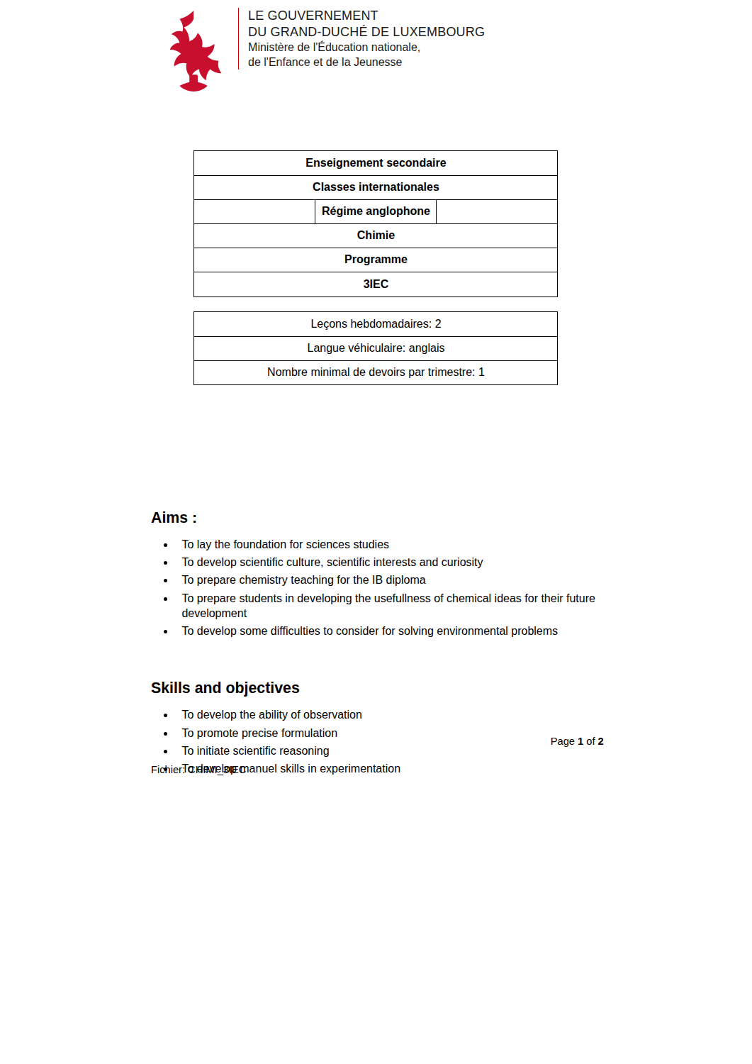LE GOUVERNEMENT
DU GRAND-DUCHÉ DE LUXEMBOURG
Ministère de l'Éducation nationale,
de l'Enfance et de la Jeunesse
| Enseignement secondaire |
| Classes internationales |
| | Régime anglophone | |
| Chimie |
| Programme |
| 3IEC |
| Leçons hebdomadaires: 2 |
| Langue véhiculaire: anglais |
| Nombre minimal de devoirs par trimestre: 1 |
Aims :
To lay the foundation for sciences studies
To develop scientific culture, scientific interests and curiosity
To prepare chemistry teaching for the IB diploma
To prepare students in developing the usefullness of chemical ideas for their future development
To develop some difficulties to consider for solving environmental problems
Skills and objectives
To develop the ability of observation
To promote precise formulation
To initiate scientific reasoning
To develop manuel skills in experimentation
Page 1 of 2
Fichier: CHIMI_3IEC